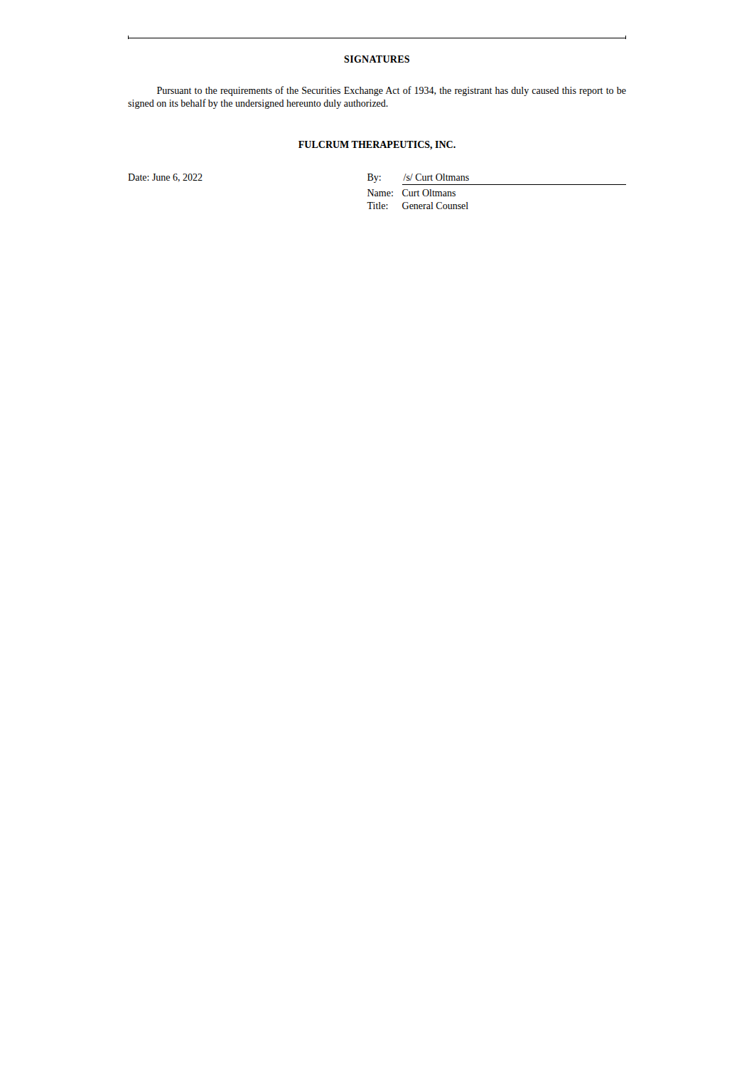SIGNATURES
Pursuant to the requirements of the Securities Exchange Act of 1934, the registrant has duly caused this report to be signed on its behalf by the undersigned hereunto duly authorized.
FULCRUM THERAPEUTICS, INC.
| Date: June 6, 2022 | | By: | /s/ Curt Oltmans |
| | | Name: | Curt Oltmans |
| | | Title: | General Counsel |